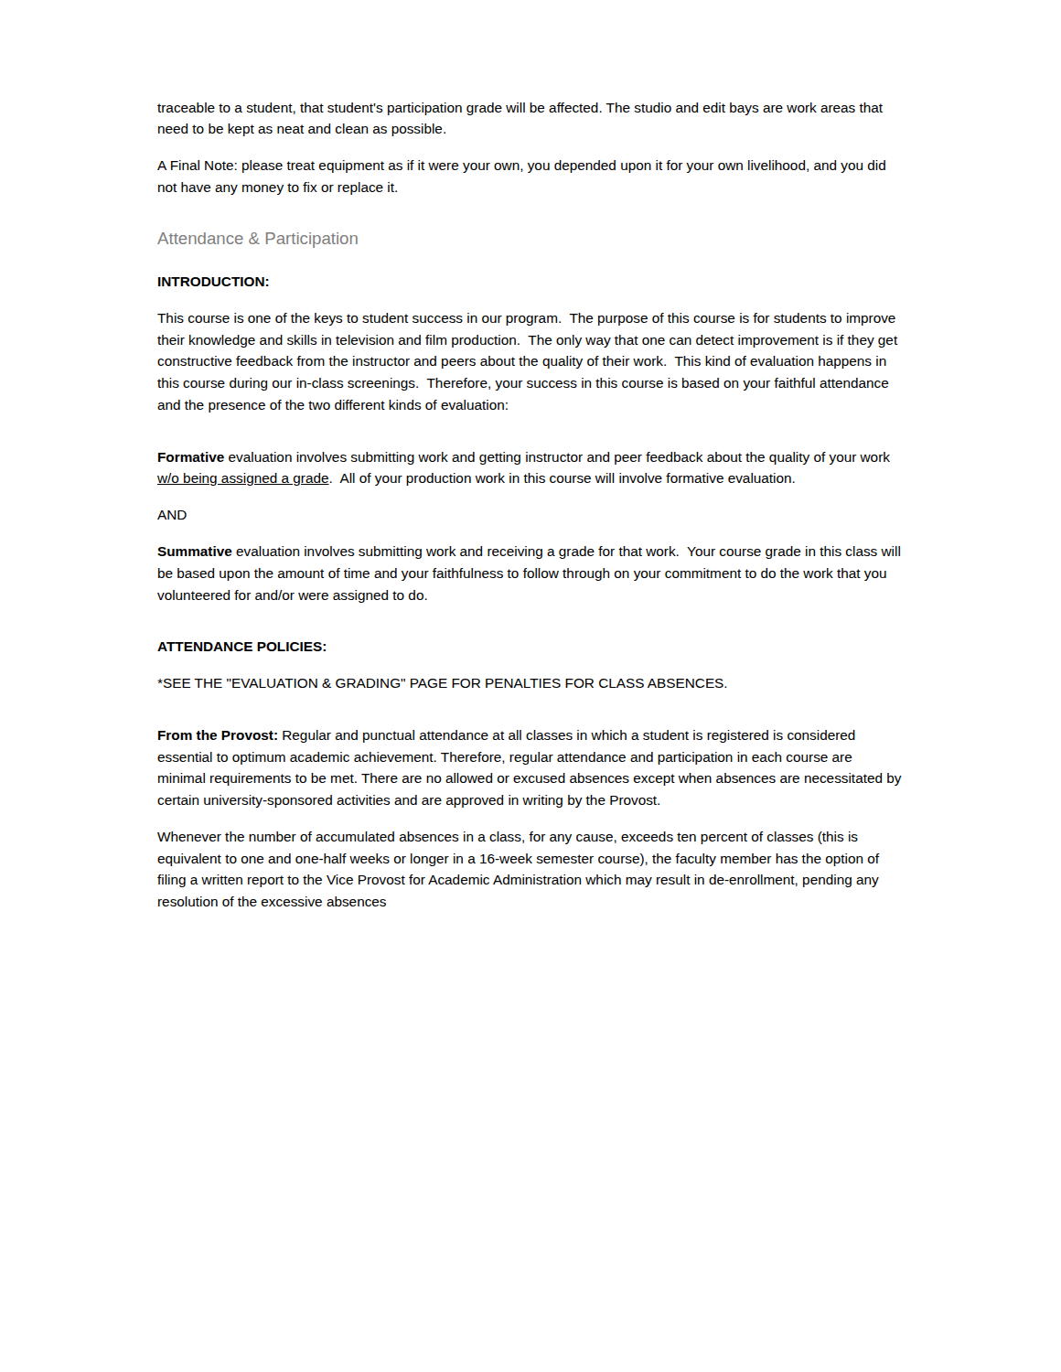traceable to a student, that student's participation grade will be affected. The studio and edit bays are work areas that need to be kept as neat and clean as possible.
A Final Note: please treat equipment as if it were your own, you depended upon it for your own livelihood, and you did not have any money to fix or replace it.
Attendance & Participation
INTRODUCTION:
This course is one of the keys to student success in our program. The purpose of this course is for students to improve their knowledge and skills in television and film production. The only way that one can detect improvement is if they get constructive feedback from the instructor and peers about the quality of their work. This kind of evaluation happens in this course during our in-class screenings. Therefore, your success in this course is based on your faithful attendance and the presence of the two different kinds of evaluation:
Formative evaluation involves submitting work and getting instructor and peer feedback about the quality of your work w/o being assigned a grade. All of your production work in this course will involve formative evaluation.
AND
Summative evaluation involves submitting work and receiving a grade for that work. Your course grade in this class will be based upon the amount of time and your faithfulness to follow through on your commitment to do the work that you volunteered for and/or were assigned to do.
ATTENDANCE POLICIES:
*SEE THE "EVALUATION & GRADING" PAGE FOR PENALTIES FOR CLASS ABSENCES.
From the Provost: Regular and punctual attendance at all classes in which a student is registered is considered essential to optimum academic achievement. Therefore, regular attendance and participation in each course are minimal requirements to be met. There are no allowed or excused absences except when absences are necessitated by certain university-sponsored activities and are approved in writing by the Provost.
Whenever the number of accumulated absences in a class, for any cause, exceeds ten percent of classes (this is equivalent to one and one-half weeks or longer in a 16-week semester course), the faculty member has the option of filing a written report to the Vice Provost for Academic Administration which may result in de-enrollment, pending any resolution of the excessive absences